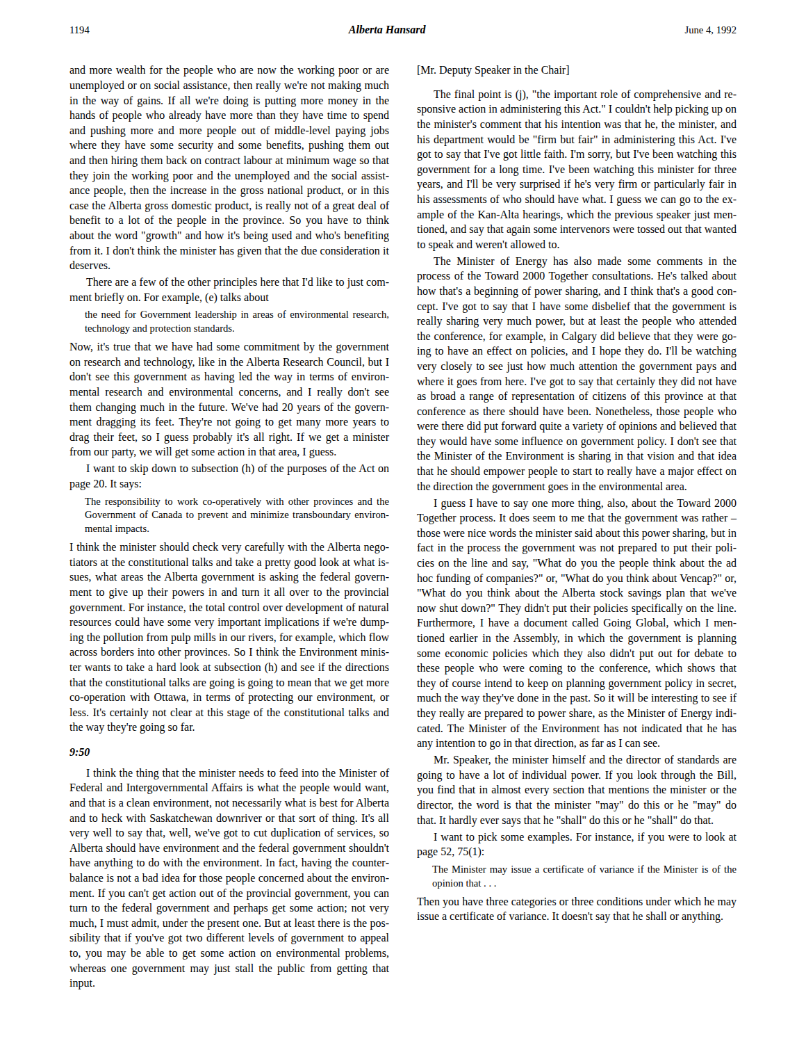1194 Alberta Hansard June 4, 1992
and more wealth for the people who are now the working poor or are unemployed or on social assistance, then really we're not making much in the way of gains. If all we're doing is putting more money in the hands of people who already have more than they have time to spend and pushing more and more people out of middle-level paying jobs where they have some security and some benefits, pushing them out and then hiring them back on contract labour at minimum wage so that they join the working poor and the unemployed and the social assistance people, then the increase in the gross national product, or in this case the Alberta gross domestic product, is really not of a great deal of benefit to a lot of the people in the province. So you have to think about the word "growth" and how it's being used and who's benefiting from it. I don't think the minister has given that the due consideration it deserves.
There are a few of the other principles here that I'd like to just comment briefly on. For example, (e) talks about
the need for Government leadership in areas of environmental research, technology and protection standards.
Now, it's true that we have had some commitment by the government on research and technology, like in the Alberta Research Council, but I don't see this government as having led the way in terms of environmental research and environmental concerns, and I really don't see them changing much in the future. We've had 20 years of the government dragging its feet. They're not going to get many more years to drag their feet, so I guess probably it's all right. If we get a minister from our party, we will get some action in that area, I guess.
I want to skip down to subsection (h) of the purposes of the Act on page 20. It says:
The responsibility to work co-operatively with other provinces and the Government of Canada to prevent and minimize transboundary environmental impacts.
I think the minister should check very carefully with the Alberta negotiators at the constitutional talks and take a pretty good look at what issues, what areas the Alberta government is asking the federal government to give up their powers in and turn it all over to the provincial government. For instance, the total control over development of natural resources could have some very important implications if we're dumping the pollution from pulp mills in our rivers, for example, which flow across borders into other provinces. So I think the Environment minister wants to take a hard look at subsection (h) and see if the directions that the constitutional talks are going is going to mean that we get more co-operation with Ottawa, in terms of protecting our environment, or less. It's certainly not clear at this stage of the constitutional talks and the way they're going so far.
9:50
I think the thing that the minister needs to feed into the Minister of Federal and Intergovernmental Affairs is what the people would want, and that is a clean environment, not necessarily what is best for Alberta and to heck with Saskatchewan downriver or that sort of thing. It's all very well to say that, well, we've got to cut duplication of services, so Alberta should have environment and the federal government shouldn't have anything to do with the environment. In fact, having the counterbalance is not a bad idea for those people concerned about the environment. If you can't get action out of the provincial government, you can turn to the federal government and perhaps get some action; not very much, I must admit, under the present one. But at least there is the possibility that if you've got two different levels of government to appeal to, you may be able to get some action on environmental problems, whereas one government may just stall the public from getting that input.
[Mr. Deputy Speaker in the Chair]
The final point is (j), "the important role of comprehensive and responsive action in administering this Act." I couldn't help picking up on the minister's comment that his intention was that he, the minister, and his department would be "firm but fair" in administering this Act. I've got to say that I've got little faith. I'm sorry, but I've been watching this government for a long time. I've been watching this minister for three years, and I'll be very surprised if he's very firm or particularly fair in his assessments of who should have what. I guess we can go to the example of the Kan-Alta hearings, which the previous speaker just mentioned, and say that again some intervenors were tossed out that wanted to speak and weren't allowed to.
The Minister of Energy has also made some comments in the process of the Toward 2000 Together consultations. He's talked about how that's a beginning of power sharing, and I think that's a good concept. I've got to say that I have some disbelief that the government is really sharing very much power, but at least the people who attended the conference, for example, in Calgary did believe that they were going to have an effect on policies, and I hope they do. I'll be watching very closely to see just how much attention the government pays and where it goes from here. I've got to say that certainly they did not have as broad a range of representation of citizens of this province at that conference as there should have been. Nonetheless, those people who were there did put forward quite a variety of opinions and believed that they would have some influence on government policy. I don't see that the Minister of the Environment is sharing in that vision and that idea that he should empower people to start to really have a major effect on the direction the government goes in the environmental area.
I guess I have to say one more thing, also, about the Toward 2000 Together process. It does seem to me that the government was rather – those were nice words the minister said about this power sharing, but in fact in the process the government was not prepared to put their policies on the line and say, "What do you the people think about the ad hoc funding of companies?" or, "What do you think about Vencap?" or, "What do you think about the Alberta stock savings plan that we've now shut down?" They didn't put their policies specifically on the line. Furthermore, I have a document called Going Global, which I mentioned earlier in the Assembly, in which the government is planning some economic policies which they also didn't put out for debate to these people who were coming to the conference, which shows that they of course intend to keep on planning government policy in secret, much the way they've done in the past. So it will be interesting to see if they really are prepared to power share, as the Minister of Energy indicated. The Minister of the Environment has not indicated that he has any intention to go in that direction, as far as I can see.
Mr. Speaker, the minister himself and the director of standards are going to have a lot of individual power. If you look through the Bill, you find that in almost every section that mentions the minister or the director, the word is that the minister "may" do this or he "may" do that. It hardly ever says that he "shall" do this or he "shall" do that.
I want to pick some examples. For instance, if you were to look at page 52, 75(1):
The Minister may issue a certificate of variance if the Minister is of the opinion that . . .
Then you have three categories or three conditions under which he may issue a certificate of variance. It doesn't say that he shall or anything.